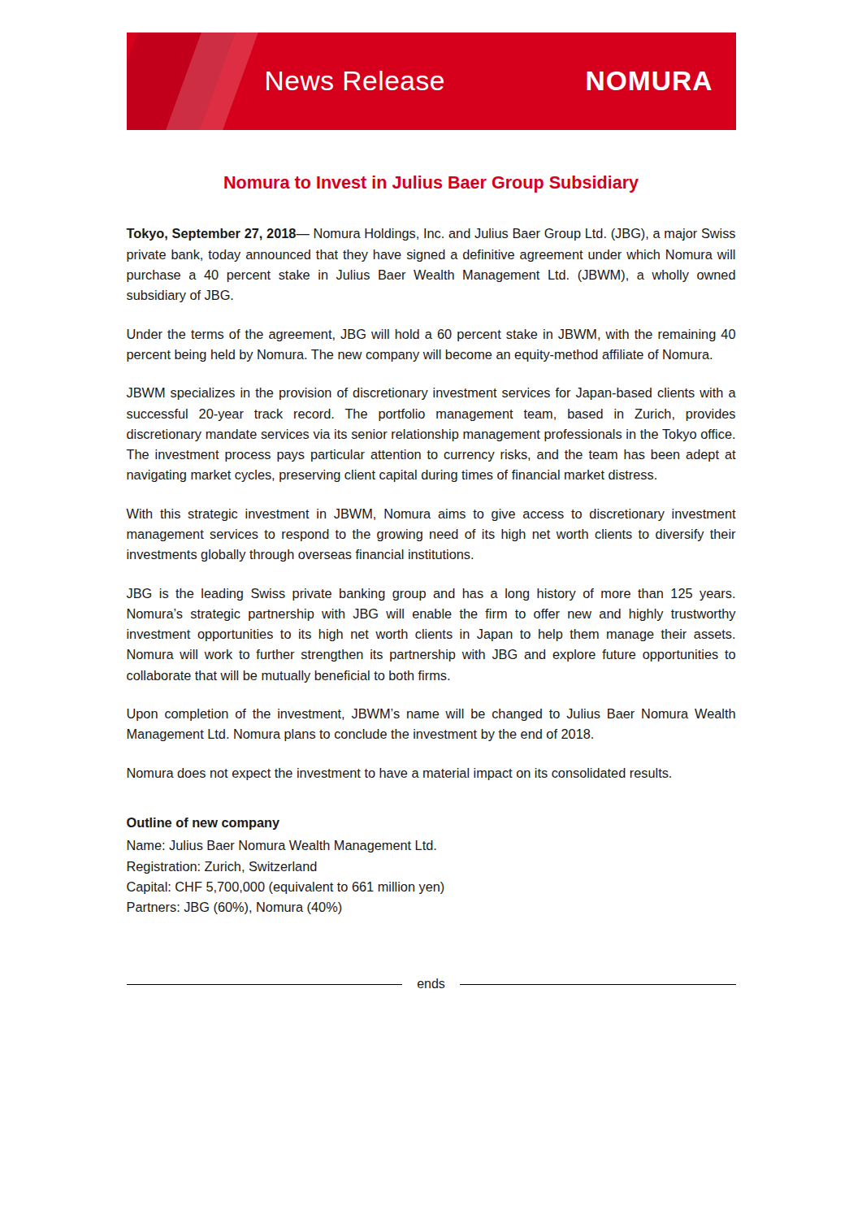News Release
NOMURA
Nomura to Invest in Julius Baer Group Subsidiary
Tokyo, September 27, 2018— Nomura Holdings, Inc. and Julius Baer Group Ltd. (JBG), a major Swiss private bank, today announced that they have signed a definitive agreement under which Nomura will purchase a 40 percent stake in Julius Baer Wealth Management Ltd. (JBWM), a wholly owned subsidiary of JBG.
Under the terms of the agreement, JBG will hold a 60 percent stake in JBWM, with the remaining 40 percent being held by Nomura. The new company will become an equity-method affiliate of Nomura.
JBWM specializes in the provision of discretionary investment services for Japan-based clients with a successful 20-year track record. The portfolio management team, based in Zurich, provides discretionary mandate services via its senior relationship management professionals in the Tokyo office. The investment process pays particular attention to currency risks, and the team has been adept at navigating market cycles, preserving client capital during times of financial market distress.
With this strategic investment in JBWM, Nomura aims to give access to discretionary investment management services to respond to the growing need of its high net worth clients to diversify their investments globally through overseas financial institutions.
JBG is the leading Swiss private banking group and has a long history of more than 125 years. Nomura’s strategic partnership with JBG will enable the firm to offer new and highly trustworthy investment opportunities to its high net worth clients in Japan to help them manage their assets. Nomura will work to further strengthen its partnership with JBG and explore future opportunities to collaborate that will be mutually beneficial to both firms.
Upon completion of the investment, JBWM’s name will be changed to Julius Baer Nomura Wealth Management Ltd. Nomura plans to conclude the investment by the end of 2018.
Nomura does not expect the investment to have a material impact on its consolidated results.
Outline of new company
Name: Julius Baer Nomura Wealth Management Ltd.
Registration: Zurich, Switzerland
Capital: CHF 5,700,000 (equivalent to 661 million yen)
Partners: JBG (60%), Nomura (40%)
ends